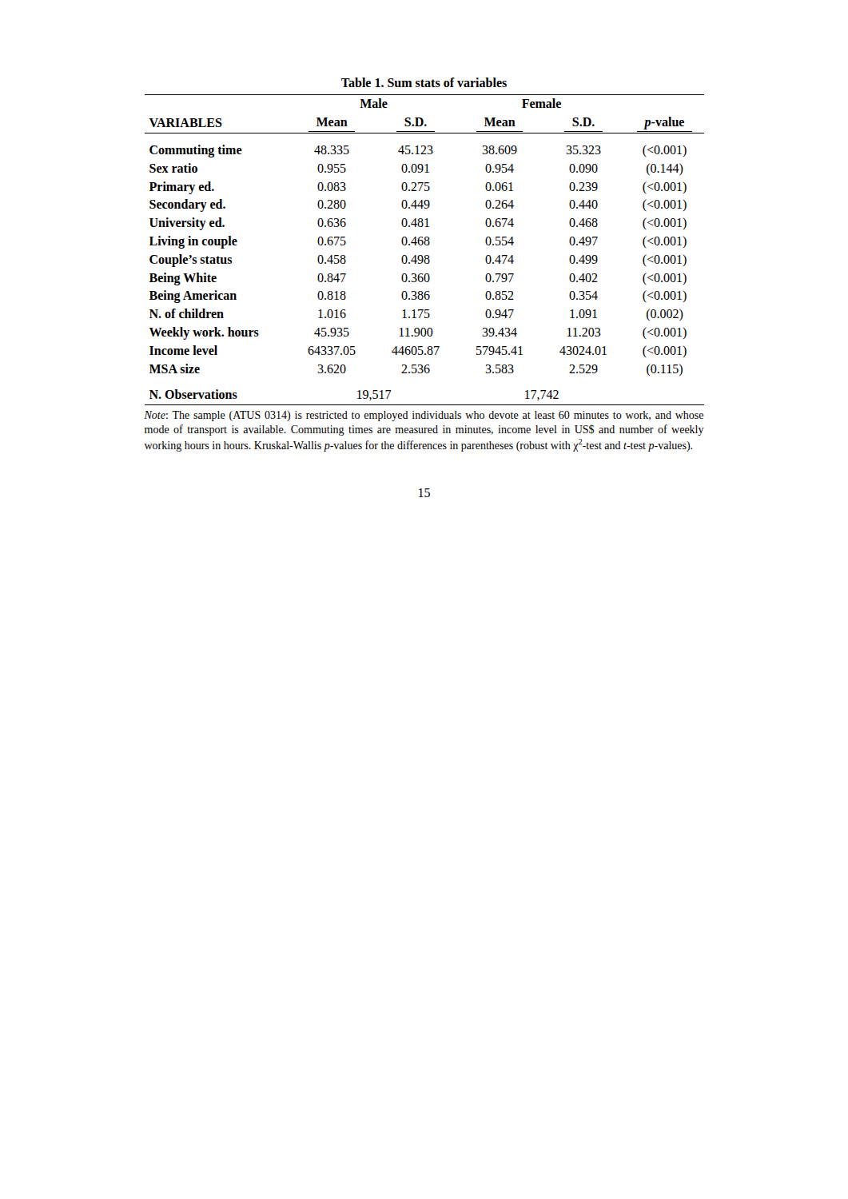Table 1. Sum stats of variables
| | Male | Female | |
| --- | --- | --- | --- |
| VARIABLES | Mean | S.D. | Mean | S.D. | p -value |
| Commuting time | 48.335 | 45.123 | 38.609 | 35.323 | (<0.001) |
| Sex ratio | 0.955 | 0.091 | 0.954 | 0.090 | (0.144) |
| Primary ed. | 0.083 | 0.275 | 0.061 | 0.239 | (<0.001) |
| Secondary ed. | 0.280 | 0.449 | 0.264 | 0.440 | (<0.001) |
| University ed. | 0.636 | 0.481 | 0.674 | 0.468 | (<0.001) |
| Living in couple | 0.675 | 0.468 | 0.554 | 0.497 | (<0.001) |
| Couple’s status | 0.458 | 0.498 | 0.474 | 0.499 | (<0.001) |
| Being White | 0.847 | 0.360 | 0.797 | 0.402 | (<0.001) |
| Being American | 0.818 | 0.386 | 0.852 | 0.354 | (<0.001) |
| N. of children | 1.016 | 1.175 | 0.947 | 1.091 | (0.002) |
| Weekly work. hours | 45.935 | 11.900 | 39.434 | 11.203 | (<0.001) |
| Income level | 64337.05 | 44605.87 | 57945.41 | 43024.01 | (<0.001) |
| MSA size | 3.620 | 2.536 | 3.583 | 2.529 | (0.115) |
| N. Observations | 19,517 | 17,742 | |
Note: The sample (ATUS 0314) is restricted to employed individuals who devote at least 60 minutes to work, and whose mode of transport is available. Commuting times are measured in minutes, income level in US$ and number of weekly working hours in hours. Kruskal-Wallis p-values for the differences in parentheses (robust with χ2-test and t-test p-values).
15